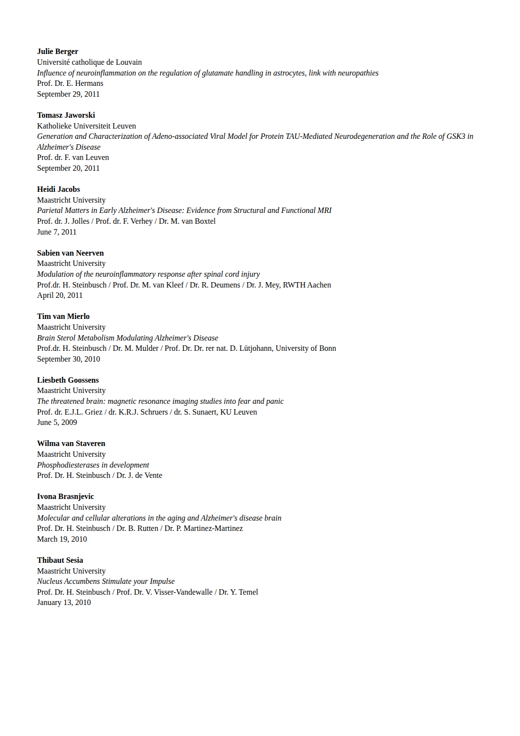Julie Berger
Université catholique de Louvain
Influence of neuroinflammation on the regulation of glutamate handling in astrocytes, link with neuropathies
Prof. Dr. E. Hermans
September 29, 2011
Tomasz Jaworski
Katholieke Universiteit Leuven
Generation and Characterization of Adeno-associated Viral Model for Protein TAU-Mediated Neurodegeneration and the Role of GSK3 in Alzheimer's Disease
Prof. dr. F. van Leuven
September 20, 2011
Heidi Jacobs
Maastricht University
Parietal Matters in Early Alzheimer's Disease: Evidence from Structural and Functional MRI
Prof. dr. J. Jolles / Prof. dr. F. Verhey / Dr. M. van Boxtel
June 7, 2011
Sabien van Neerven
Maastricht University
Modulation of the neuroinflammatory response after spinal cord injury
Prof.dr. H. Steinbusch / Prof. Dr. M. van Kleef / Dr. R. Deumens / Dr. J. Mey, RWTH Aachen
April 20, 2011
Tim van Mierlo
Maastricht University
Brain Sterol Metabolism Modulating Alzheimer's Disease
Prof.dr. H. Steinbusch / Dr. M. Mulder / Prof. Dr. Dr. rer nat. D. Lütjohann, University of Bonn
September 30, 2010
Liesbeth Goossens
Maastricht University
The threatened brain: magnetic resonance imaging studies into fear and panic
Prof. dr. E.J.L. Griez / dr. K.R.J. Schruers / dr. S. Sunaert, KU Leuven
June 5, 2009
Wilma van Staveren
Maastricht University
Phosphodiesterases in development
Prof. Dr. H. Steinbusch / Dr. J. de Vente
Ivona Brasnjevic
Maastricht University
Molecular and cellular alterations in the aging and Alzheimer's disease brain
Prof. Dr. H. Steinbusch / Dr. B. Rutten / Dr. P. Martinez-Martinez
March 19, 2010
Thibaut Sesia
Maastricht University
Nucleus Accumbens Stimulate your Impulse
Prof. Dr. H. Steinbusch / Prof. Dr. V. Visser-Vandewalle / Dr. Y. Temel
January 13, 2010